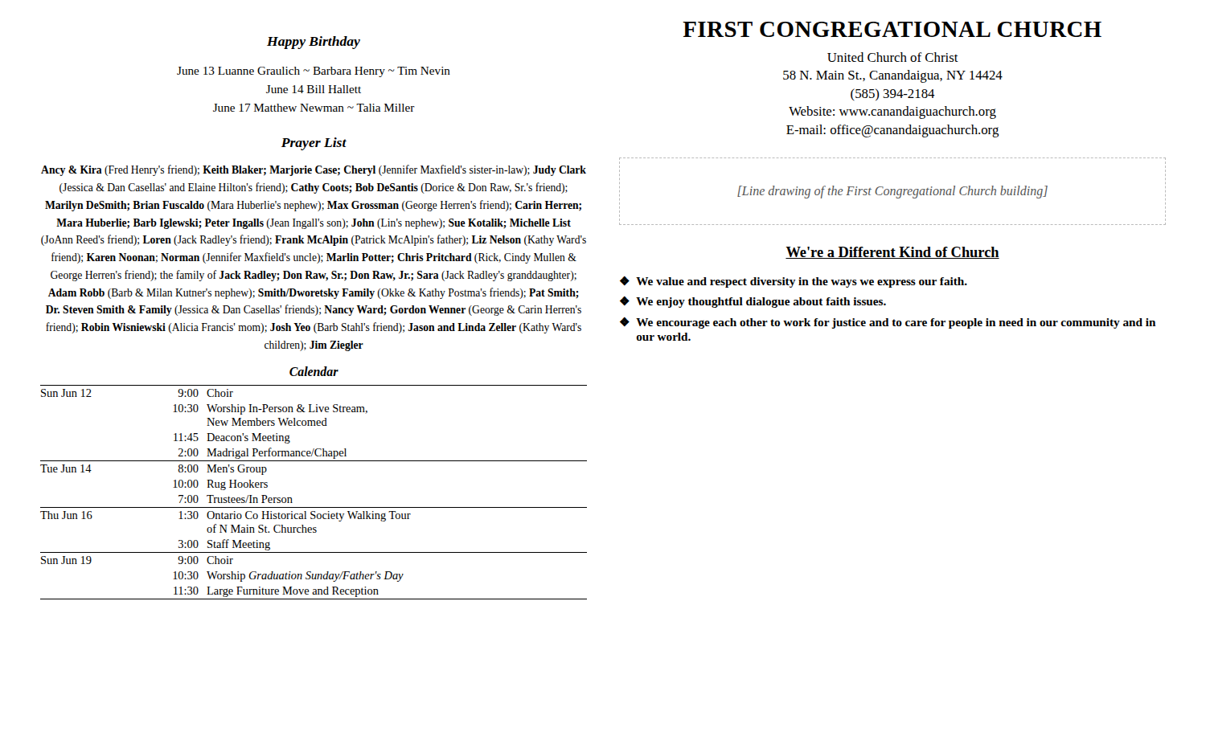Happy Birthday
June 13 Luanne Graulich ~ Barbara Henry ~ Tim Nevin
June 14 Bill Hallett
June 17 Matthew Newman ~ Talia Miller
Prayer List
Ancy & Kira (Fred Henry's friend); Keith Blaker; Marjorie Case; Cheryl (Jennifer Maxfield's sister-in-law); Judy Clark (Jessica & Dan Casellas' and Elaine Hilton's friend); Cathy Coots; Bob DeSantis (Dorice & Don Raw, Sr.'s friend); Marilyn DeSmith; Brian Fuscaldo (Mara Huberlie's nephew); Max Grossman (George Herren's friend); Carin Herren; Mara Huberlie; Barb Iglewski; Peter Ingalls (Jean Ingall's son); John (Lin's nephew); Sue Kotalik; Michelle List (JoAnn Reed's friend); Loren (Jack Radley's friend); Frank McAlpin (Patrick McAlpin's father); Liz Nelson (Kathy Ward's friend); Karen Noonan; Norman (Jennifer Maxfield's uncle); Marlin Potter; Chris Pritchard (Rick, Cindy Mullen & George Herren's friend); the family of Jack Radley; Don Raw, Sr.; Don Raw, Jr.; Sara (Jack Radley's granddaughter); Adam Robb (Barb & Milan Kutner's nephew); Smith/Dworetsky Family (Okke & Kathy Postma's friends); Pat Smith; Dr. Steven Smith & Family (Jessica & Dan Casellas' friends); Nancy Ward; Gordon Wenner (George & Carin Herren's friend); Robin Wisniewski (Alicia Francis' mom); Josh Yeo (Barb Stahl's friend); Jason and Linda Zeller (Kathy Ward's children); Jim Ziegler
Calendar
| Sun Jun 12 | 9:00 | Choir |
| | 10:30 | Worship In-Person & Live Stream, New Members Welcomed |
| | 11:45 | Deacon's Meeting |
| | 2:00 | Madrigal Performance/Chapel |
| Tue Jun 14 | 8:00 | Men's Group |
| | 10:00 | Rug Hookers |
| | 7:00 | Trustees/In Person |
| Thu Jun 16 | 1:30 | Ontario Co Historical Society Walking Tour of N Main St. Churches |
| | 3:00 | Staff Meeting |
| Sun Jun 19 | 9:00 | Choir |
| | 10:30 | Worship Graduation Sunday/Father's Day |
| | 11:30 | Large Furniture Move and Reception |
FIRST CONGREGATIONAL CHURCH
United Church of Christ
58 N. Main St., Canandaigua, NY 14424
(585) 394-2184
Website: www.canandaiguachurch.org
E-mail: office@canandaiguachurch.org
[Line drawing of the First Congregational Church building]
We're a Different Kind of Church
We value and respect diversity in the ways we express our faith.
We enjoy thoughtful dialogue about faith issues.
We encourage each other to work for justice and to care for people in need in our community and in our world.